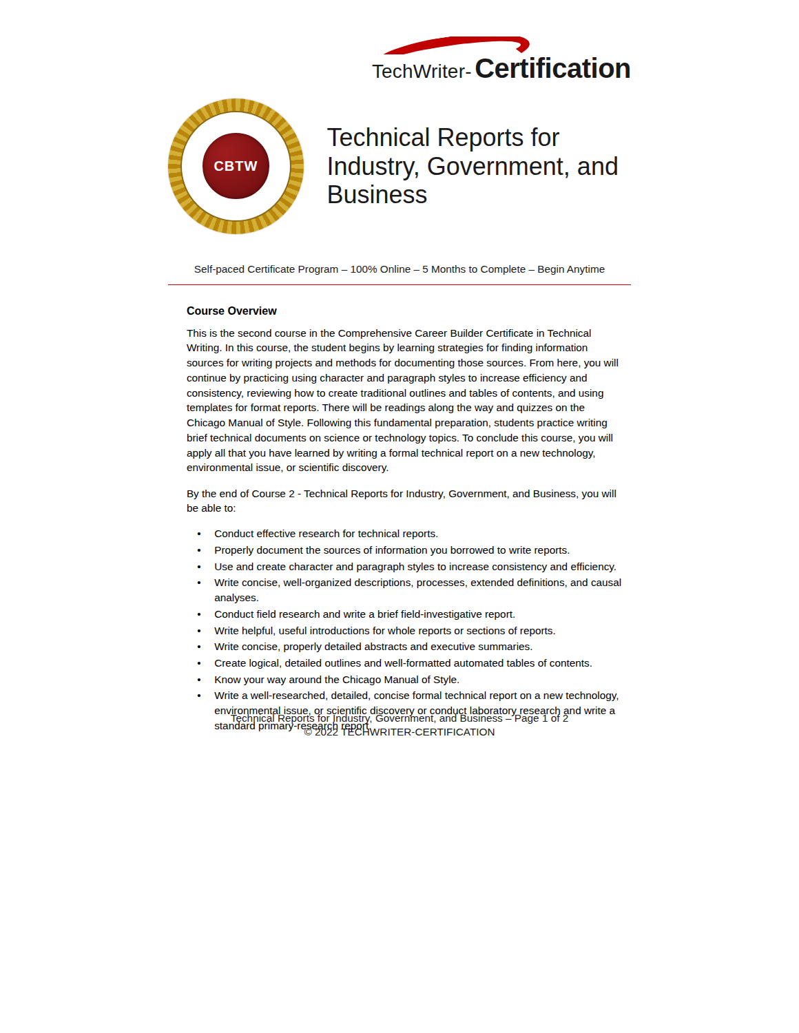TechWriter- Certification
C E R T I F I C A T E I N T E C H N I C A L W R I T I N G
CBTW
Technical Reports for Industry, Government, and Business
Self-paced Certificate Program – 100% Online – 5 Months to Complete – Begin Anytime
Course Overview
This is the second course in the Comprehensive Career Builder Certificate in Technical Writing. In this course, the student begins by learning strategies for finding information sources for writing projects and methods for documenting those sources. From here, you will continue by practicing using character and paragraph styles to increase efficiency and consistency, reviewing how to create traditional outlines and tables of contents, and using templates for format reports. There will be readings along the way and quizzes on the Chicago Manual of Style. Following this fundamental preparation, students practice writing brief technical documents on science or technology topics. To conclude this course, you will apply all that you have learned by writing a formal technical report on a new technology, environmental issue, or scientific discovery.
By the end of Course 2 - Technical Reports for Industry, Government, and Business, you will be able to:
Conduct effective research for technical reports.
Properly document the sources of information you borrowed to write reports.
Use and create character and paragraph styles to increase consistency and efficiency.
Write concise, well-organized descriptions, processes, extended definitions, and causal analyses.
Conduct field research and write a brief field-investigative report.
Write helpful, useful introductions for whole reports or sections of reports.
Write concise, properly detailed abstracts and executive summaries.
Create logical, detailed outlines and well-formatted automated tables of contents.
Know your way around the Chicago Manual of Style.
Write a well-researched, detailed, concise formal technical report on a new technology, environmental issue, or scientific discovery or conduct laboratory research and write a standard primary-research report.
Technical Reports for Industry, Government, and Business – Page 1 of 2
© 2022 TECHWRITER-CERTIFICATION